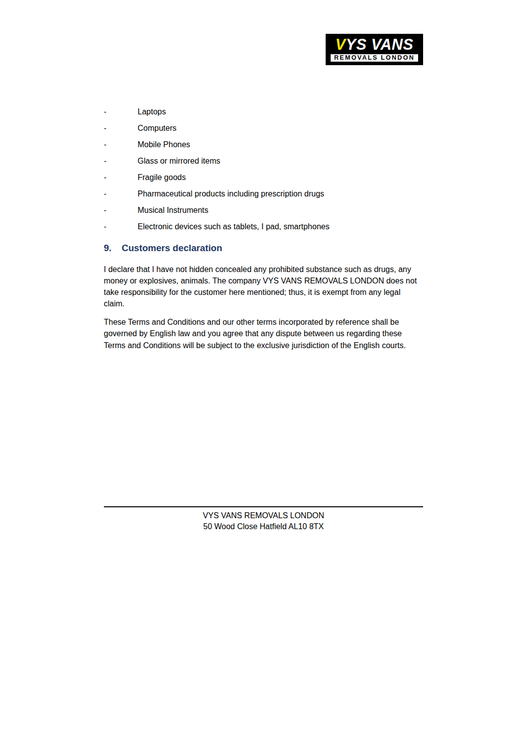VYS VANS
REMOVALS LONDON
Laptops
Computers
Mobile Phones
Glass or mirrored items
Fragile goods
Pharmaceutical products including prescription drugs
Musical Instruments
Electronic devices such as tablets, I pad, smartphones
9. Customers declaration
I declare that I have not hidden concealed any prohibited substance such as drugs, any money or explosives, animals. The company VYS VANS REMOVALS LONDON does not take responsibility for the customer here mentioned; thus, it is exempt from any legal claim.
These Terms and Conditions and our other terms incorporated by reference shall be governed by English law and you agree that any dispute between us regarding these Terms and Conditions will be subject to the exclusive jurisdiction of the English courts.
VYS VANS REMOVALS LONDON
50 Wood Close Hatfield AL10 8TX